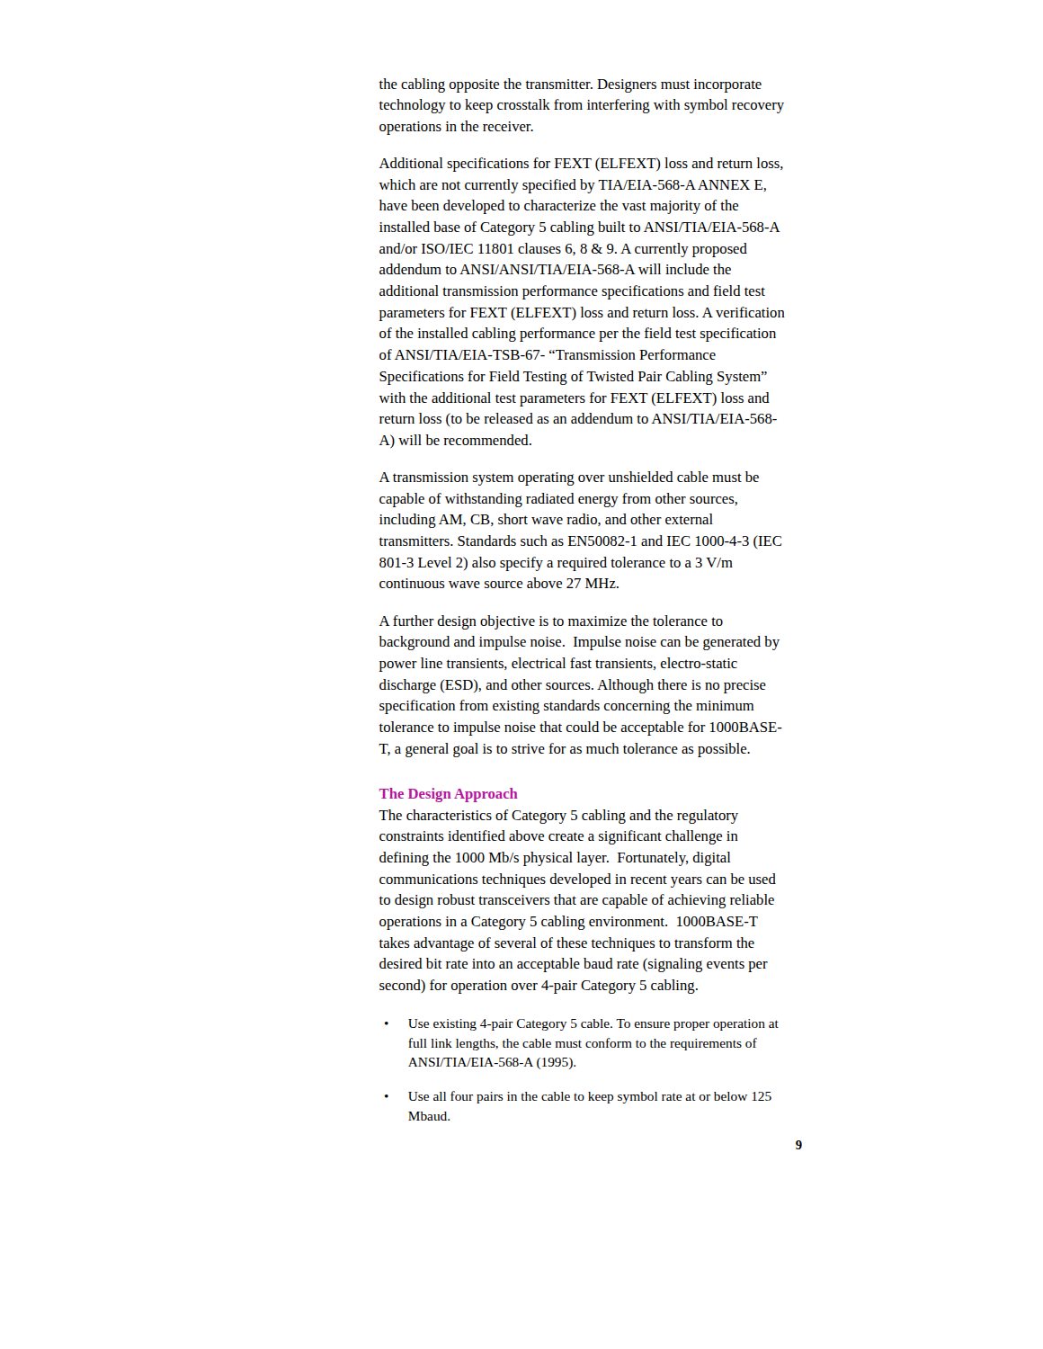the cabling opposite the transmitter. Designers must incorporate technology to keep crosstalk from interfering with symbol recovery operations in the receiver.
Additional specifications for FEXT (ELFEXT) loss and return loss, which are not currently specified by TIA/EIA-568-A ANNEX E, have been developed to characterize the vast majority of the installed base of Category 5 cabling built to ANSI/TIA/EIA-568-A and/or ISO/IEC 11801 clauses 6, 8 & 9. A currently proposed addendum to ANSI/ANSI/TIA/EIA-568-A will include the additional transmission performance specifications and field test parameters for FEXT (ELFEXT) loss and return loss. A verification of the installed cabling performance per the field test specification of ANSI/TIA/EIA-TSB-67- “Transmission Performance Specifications for Field Testing of Twisted Pair Cabling System” with the additional test parameters for FEXT (ELFEXT) loss and return loss (to be released as an addendum to ANSI/TIA/EIA-568-A) will be recommended.
A transmission system operating over unshielded cable must be capable of withstanding radiated energy from other sources, including AM, CB, short wave radio, and other external transmitters. Standards such as EN50082-1 and IEC 1000-4-3 (IEC 801-3 Level 2) also specify a required tolerance to a 3 V/m continuous wave source above 27 MHz.
A further design objective is to maximize the tolerance to background and impulse noise. Impulse noise can be generated by power line transients, electrical fast transients, electro-static discharge (ESD), and other sources. Although there is no precise specification from existing standards concerning the minimum tolerance to impulse noise that could be acceptable for 1000BASE-T, a general goal is to strive for as much tolerance as possible.
The Design Approach
The characteristics of Category 5 cabling and the regulatory constraints identified above create a significant challenge in defining the 1000 Mb/s physical layer. Fortunately, digital communications techniques developed in recent years can be used to design robust transceivers that are capable of achieving reliable operations in a Category 5 cabling environment. 1000BASE-T takes advantage of several of these techniques to transform the desired bit rate into an acceptable baud rate (signaling events per second) for operation over 4-pair Category 5 cabling.
Use existing 4-pair Category 5 cable. To ensure proper operation at full link lengths, the cable must conform to the requirements of ANSI/TIA/EIA-568-A (1995).
Use all four pairs in the cable to keep symbol rate at or below 125 Mbaud.
9